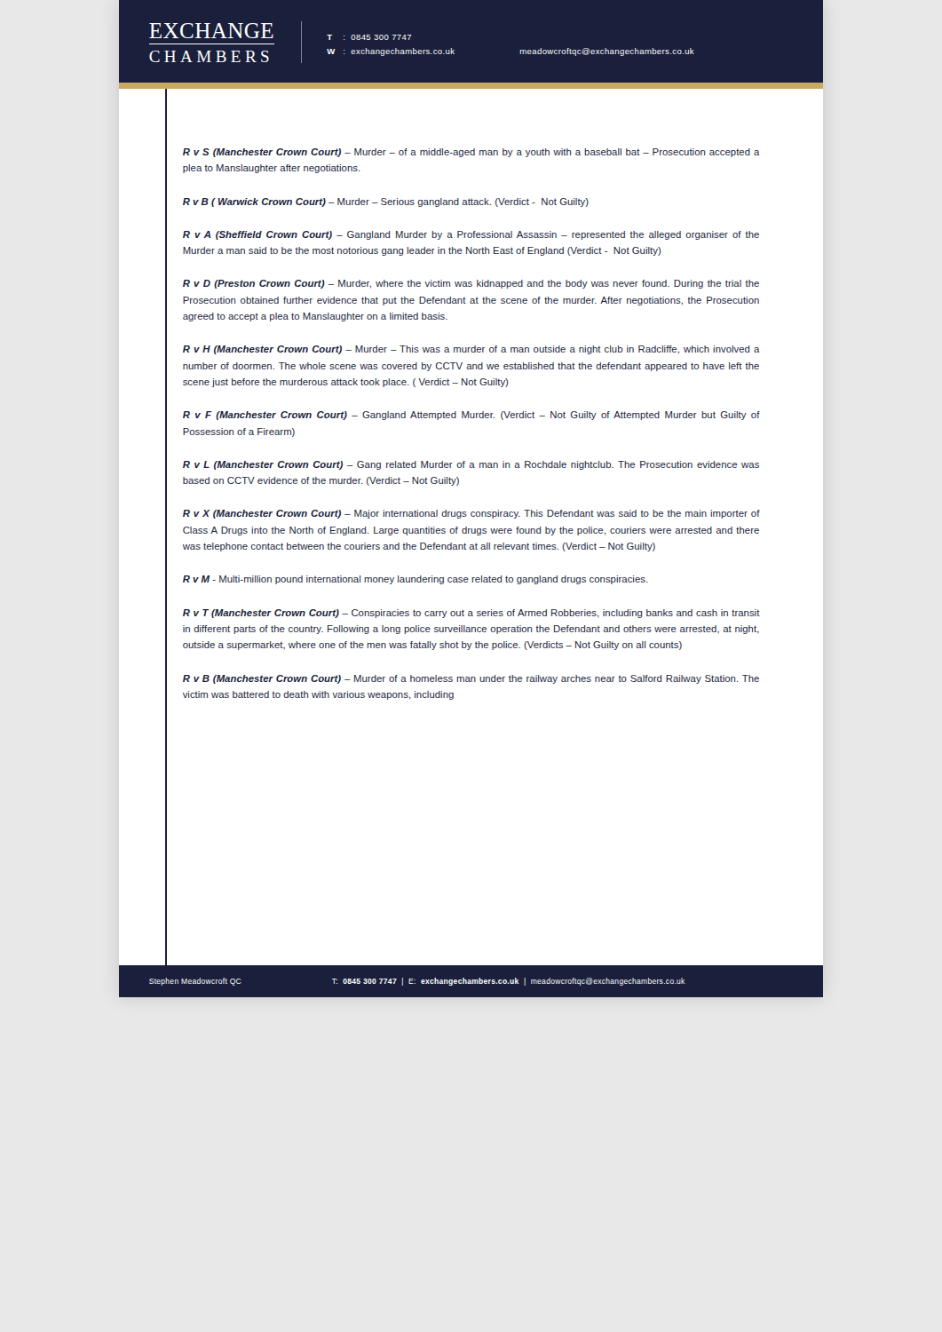Exchange Chambers
T: 0845 300 7747
W: exchangechambers.co.uk meadowcroftqc@exchangechambers.co.uk
R v S (Manchester Crown Court) – Murder – of a middle-aged man by a youth with a baseball bat – Prosecution accepted a plea to Manslaughter after negotiations.
R v B ( Warwick Crown Court) – Murder – Serious gangland attack. (Verdict - Not Guilty)
R v A (Sheffield Crown Court) – Gangland Murder by a Professional Assassin – represented the alleged organiser of the Murder a man said to be the most notorious gang leader in the North East of England (Verdict - Not Guilty)
R v D (Preston Crown Court) – Murder, where the victim was kidnapped and the body was never found. During the trial the Prosecution obtained further evidence that put the Defendant at the scene of the murder. After negotiations, the Prosecution agreed to accept a plea to Manslaughter on a limited basis.
R v H (Manchester Crown Court) – Murder – This was a murder of a man outside a night club in Radcliffe, which involved a number of doormen. The whole scene was covered by CCTV and we established that the defendant appeared to have left the scene just before the murderous attack took place. ( Verdict – Not Guilty)
R v F (Manchester Crown Court) – Gangland Attempted Murder. (Verdict – Not Guilty of Attempted Murder but Guilty of Possession of a Firearm)
R v L (Manchester Crown Court) – Gang related Murder of a man in a Rochdale nightclub. The Prosecution evidence was based on CCTV evidence of the murder. (Verdict – Not Guilty)
R v X (Manchester Crown Court) – Major international drugs conspiracy. This Defendant was said to be the main importer of Class A Drugs into the North of England. Large quantities of drugs were found by the police, couriers were arrested and there was telephone contact between the couriers and the Defendant at all relevant times. (Verdict – Not Guilty)
R v M - Multi-million pound international money laundering case related to gangland drugs conspiracies.
R v T (Manchester Crown Court) – Conspiracies to carry out a series of Armed Robberies, including banks and cash in transit in different parts of the country. Following a long police surveillance operation the Defendant and others were arrested, at night, outside a supermarket, where one of the men was fatally shot by the police. (Verdicts – Not Guilty on all counts)
R v B (Manchester Crown Court) – Murder of a homeless man under the railway arches near to Salford Railway Station. The victim was battered to death with various weapons, including
Stephen Meadowcroft QC
T: 0845 300 7747 | E: exchangechambers.co.uk | meadowcroftqc@exchangechambers.co.uk